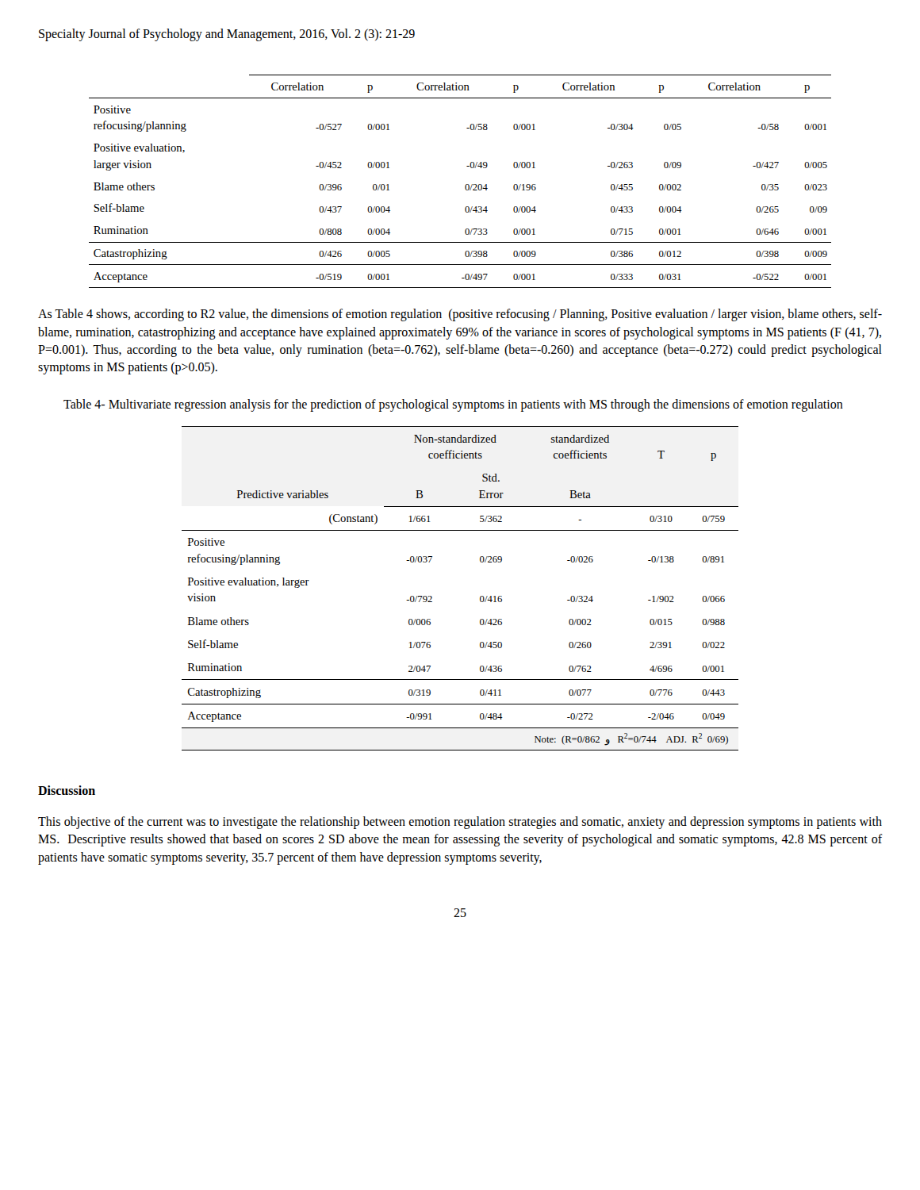Specialty Journal of Psychology and Management, 2016, Vol. 2 (3): 21-29
| | Correlation | p | Correlation | p | Correlation | p | Correlation | p |
| --- | --- | --- | --- | --- | --- | --- | --- | --- |
| Positive refocusing/planning | -0/527 | 0/001 | -0/58 | 0/001 | -0/304 | 0/05 | -0/58 | 0/001 |
| Positive evaluation, larger vision | -0/452 | 0/001 | -0/49 | 0/001 | -0/263 | 0/09 | -0/427 | 0/005 |
| Blame others | 0/396 | 0/01 | 0/204 | 0/196 | 0/455 | 0/002 | 0/35 | 0/023 |
| Self-blame | 0/437 | 0/004 | 0/434 | 0/004 | 0/433 | 0/004 | 0/265 | 0/09 |
| Rumination | 0/808 | 0/004 | 0/733 | 0/001 | 0/715 | 0/001 | 0/646 | 0/001 |
| Catastrophizing | 0/426 | 0/005 | 0/398 | 0/009 | 0/386 | 0/012 | 0/398 | 0/009 |
| Acceptance | -0/519 | 0/001 | -0/497 | 0/001 | 0/333 | 0/031 | -0/522 | 0/001 |
As Table 4 shows, according to R2 value, the dimensions of emotion regulation (positive refocusing / Planning, Positive evaluation / larger vision, blame others, self-blame, rumination, catastrophizing and acceptance have explained approximately 69% of the variance in scores of psychological symptoms in MS patients (F (41, 7), P=0.001). Thus, according to the beta value, only rumination (beta=-0.762), self-blame (beta=-0.260) and acceptance (beta=-0.272) could predict psychological symptoms in MS patients (p>0.05).
Table 4- Multivariate regression analysis for the prediction of psychological symptoms in patients with MS through the dimensions of emotion regulation
| Predictive variables | Non-standardized coefficients | standardized coefficients | T | p |
| --- | --- | --- | --- | --- |
| B | Std. Error | Beta | | |
| (Constant) | 1/661 | 5/362 | - | 0/310 | 0/759 |
| Positive refocusing/planning | -0/037 | 0/269 | -0/026 | -0/138 | 0/891 |
| Positive evaluation, larger vision | -0/792 | 0/416 | -0/324 | -1/902 | 0/066 |
| Blame others | 0/006 | 0/426 | 0/002 | 0/015 | 0/988 |
| Self-blame | 1/076 | 0/450 | 0/260 | 2/391 | 0/022 |
| Rumination | 2/047 | 0/436 | 0/762 | 4/696 | 0/001 |
| Catastrophizing | 0/319 | 0/411 | 0/077 | 0/776 | 0/443 |
| Acceptance | -0/991 | 0/484 | -0/272 | -2/046 | 0/049 |
| Note: (R=0/862 و R 2 =0/744 ADJ. R 2 0/69) |
Discussion
This objective of the current was to investigate the relationship between emotion regulation strategies and somatic, anxiety and depression symptoms in patients with MS. Descriptive results showed that based on scores 2 SD above the mean for assessing the severity of psychological and somatic symptoms, 42.8 MS percent of patients have somatic symptoms severity, 35.7 percent of them have depression symptoms severity,
25